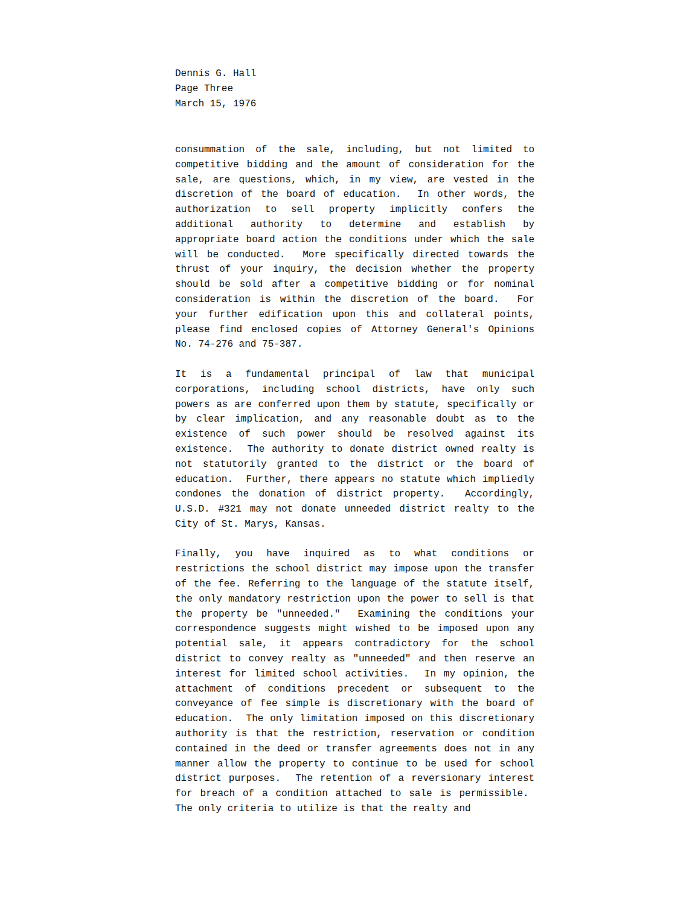Dennis G. Hall
Page Three
March 15, 1976
consummation of the sale, including, but not limited to competitive bidding and the amount of consideration for the sale, are questions, which, in my view, are vested in the discretion of the board of education. In other words, the authorization to sell property implicitly confers the additional authority to determine and establish by appropriate board action the conditions under which the sale will be conducted. More specifically directed towards the thrust of your inquiry, the decision whether the property should be sold after a competitive bidding or for nominal consideration is within the discretion of the board. For your further edification upon this and collateral points, please find enclosed copies of Attorney General's Opinions No. 74-276 and 75-387.
It is a fundamental principal of law that municipal corporations, including school districts, have only such powers as are conferred upon them by statute, specifically or by clear implication, and any reasonable doubt as to the existence of such power should be resolved against its existence. The authority to donate district owned realty is not statutorily granted to the district or the board of education. Further, there appears no statute which impliedly condones the donation of district property. Accordingly, U.S.D. #321 may not donate unneeded district realty to the City of St. Marys, Kansas.
Finally, you have inquired as to what conditions or restrictions the school district may impose upon the transfer of the fee. Referring to the language of the statute itself, the only mandatory restriction upon the power to sell is that the property be "unneeded." Examining the conditions your correspondence suggests might wished to be imposed upon any potential sale, it appears contradictory for the school district to convey realty as "unneeded" and then reserve an interest for limited school activities. In my opinion, the attachment of conditions precedent or subsequent to the conveyance of fee simple is discretionary with the board of education. The only limitation imposed on this discretionary authority is that the restriction, reservation or condition contained in the deed or transfer agreements does not in any manner allow the property to continue to be used for school district purposes. The retention of a reversionary interest for breach of a condition attached to sale is permissible. The only criteria to utilize is that the realty and